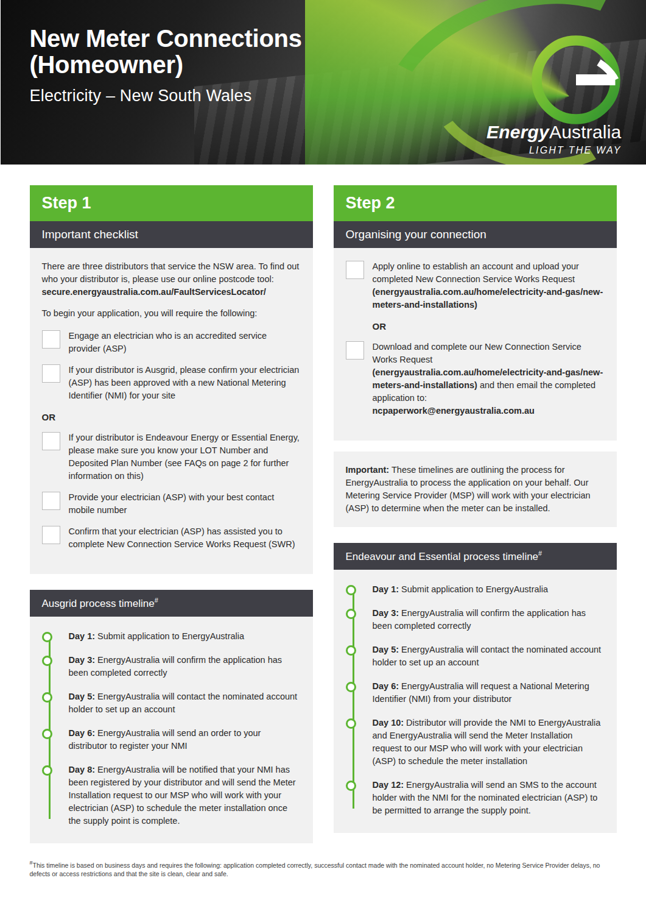New Meter Connections
(Homeowner)
Electricity – New South Wales
Energy Australia
LIGHT THE WAY
Step 1
Important checklist
There are three distributors that service the NSW area. To find out who your distributor is, please use our online postcode tool: secure.energyaustralia.com.au/FaultServicesLocator/
To begin your application, you will require the following:
Engage an electrician who is an accredited service provider (ASP)
If your distributor is Ausgrid, please confirm your electrician (ASP) has been approved with a new National Metering Identifier (NMI) for your site
OR
If your distributor is Endeavour Energy or Essential Energy, please make sure you know your LOT Number and Deposited Plan Number (see FAQs on page 2 for further information on this)
Provide your electrician (ASP) with your best contact mobile number
Confirm that your electrician (ASP) has assisted you to complete New Connection Service Works Request (SWR)
Ausgrid process timeline#
Day 1: Submit application to EnergyAustralia
Day 3: EnergyAustralia will confirm the application has been completed correctly
Day 5: EnergyAustralia will contact the nominated account holder to set up an account
Day 6: EnergyAustralia will send an order to your distributor to register your NMI
Day 8: EnergyAustralia will be notified that your NMI has been registered by your distributor and will send the Meter Installation request to our MSP who will work with your electrician (ASP) to schedule the meter installation once the supply point is complete.
Step 2
Organising your connection
Apply online to establish an account and upload your completed New Connection Service Works Request (energyaustralia.com.au/home/electricity-and-gas/new-meters-and-installations)
OR
Download and complete our New Connection Service Works Request (energyaustralia.com.au/home/electricity-and-gas/new-meters-and-installations) and then email the completed application to:
ncpaperwork@energyaustralia.com.au
Important: These timelines are outlining the process for EnergyAustralia to process the application on your behalf. Our Metering Service Provider (MSP) will work with your electrician (ASP) to determine when the meter can be installed.
Endeavour and Essential process timeline#
Day 1: Submit application to EnergyAustralia
Day 3: EnergyAustralia will confirm the application has been completed correctly
Day 5: EnergyAustralia will contact the nominated account holder to set up an account
Day 6: EnergyAustralia will request a National Metering Identifier (NMI) from your distributor
Day 10: Distributor will provide the NMI to EnergyAustralia and EnergyAustralia will send the Meter Installation request to our MSP who will work with your electrician (ASP) to schedule the meter installation
Day 12: EnergyAustralia will send an SMS to the account holder with the NMI for the nominated electrician (ASP) to be permitted to arrange the supply point.
#This timeline is based on business days and requires the following: application completed correctly, successful contact made with the nominated account holder, no Metering Service Provider delays, no defects or access restrictions and that the site is clean, clear and safe.